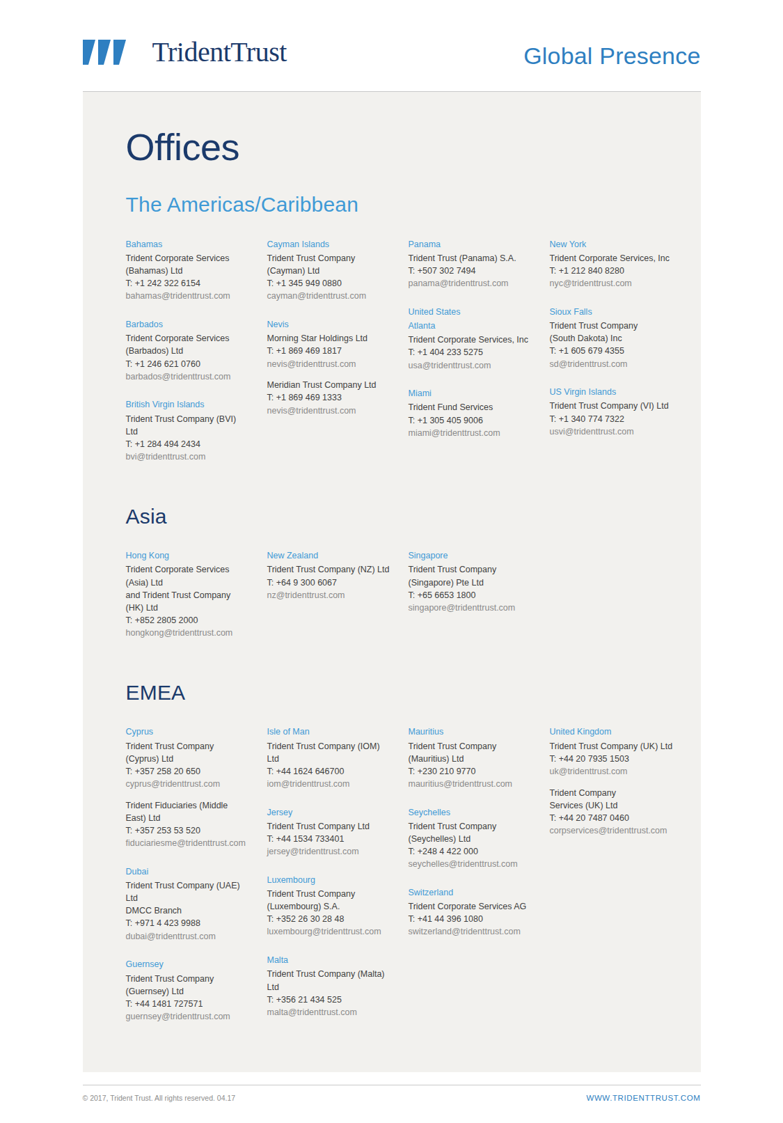Trident Trust
Global Presence
Offices
The Americas/Caribbean
Bahamas
Trident Corporate Services
(Bahamas) Ltd
T: +1 242 322 6154
bahamas@tridenttrust.com
Barbados
Trident Corporate Services
(Barbados) Ltd
T: +1 246 621 0760
barbados@tridenttrust.com
British Virgin Islands
Trident Trust Company (BVI) Ltd
T: +1 284 494 2434
bvi@tridenttrust.com
Cayman Islands
Trident Trust Company
(Cayman) Ltd
T: +1 345 949 0880
cayman@tridenttrust.com
Nevis
Morning Star Holdings Ltd
T: +1 869 469 1817
nevis@tridenttrust.com
Meridian Trust Company Ltd
T: +1 869 469 1333
nevis@tridenttrust.com
Panama
Trident Trust (Panama) S.A.
T: +507 302 7494
panama@tridenttrust.com
United States
Atlanta
Trident Corporate Services, Inc
T: +1 404 233 5275
usa@tridenttrust.com
Miami
Trident Fund Services
T: +1 305 405 9006
miami@tridenttrust.com
New York
Trident Corporate Services, Inc
T: +1 212 840 8280
nyc@tridenttrust.com
Sioux Falls
Trident Trust Company
(South Dakota) Inc
T: +1 605 679 4355
sd@tridenttrust.com
US Virgin Islands
Trident Trust Company (VI) Ltd
T: +1 340 774 7322
usvi@tridenttrust.com
Asia
Hong Kong
Trident Corporate Services (Asia) Ltd
and Trident Trust Company (HK) Ltd
T: +852 2805 2000
hongkong@tridenttrust.com
New Zealand
Trident Trust Company (NZ) Ltd
T: +64 9 300 6067
nz@tridenttrust.com
Singapore
Trident Trust Company
(Singapore) Pte Ltd
T: +65 6653 1800
singapore@tridenttrust.com
EMEA
Cyprus
Trident Trust Company (Cyprus) Ltd
T: +357 258 20 650
cyprus@tridenttrust.com
Trident Fiduciaries (Middle East) Ltd
T: +357 253 53 520
fiduciariesme@tridenttrust.com
Dubai
Trident Trust Company (UAE) Ltd
DMCC Branch
T: +971 4 423 9988
dubai@tridenttrust.com
Guernsey
Trident Trust Company
(Guernsey) Ltd
T: +44 1481 727571
guernsey@tridenttrust.com
Isle of Man
Trident Trust Company (IOM) Ltd
T: +44 1624 646700
iom@tridenttrust.com
Jersey
Trident Trust Company Ltd
T: +44 1534 733401
jersey@tridenttrust.com
Luxembourg
Trident Trust Company
(Luxembourg) S.A.
T: +352 26 30 28 48
luxembourg@tridenttrust.com
Malta
Trident Trust Company (Malta) Ltd
T: +356 21 434 525
malta@tridenttrust.com
Mauritius
Trident Trust Company
(Mauritius) Ltd
T: +230 210 9770
mauritius@tridenttrust.com
Seychelles
Trident Trust Company
(Seychelles) Ltd
T: +248 4 422 000
seychelles@tridenttrust.com
Switzerland
Trident Corporate Services AG
T: +41 44 396 1080
switzerland@tridenttrust.com
United Kingdom
Trident Trust Company (UK) Ltd
T: +44 20 7935 1503
uk@tridenttrust.com
Trident Company
Services (UK) Ltd
T: +44 20 7487 0460
corpservices@tridenttrust.com
© 2017, Trident Trust. All rights reserved. 04.17
WWW.TRIDENTTRUST.COM